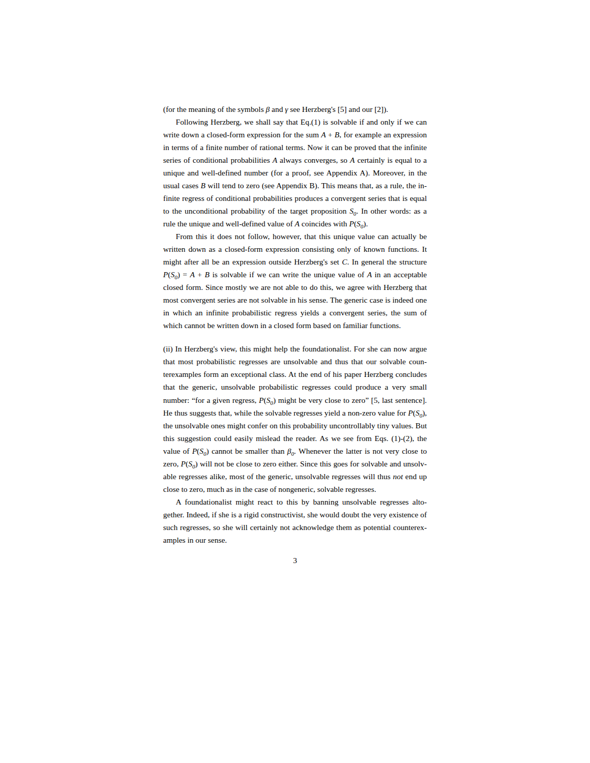(for the meaning of the symbols β and γ see Herzberg's [5] and our [2]).
Following Herzberg, we shall say that Eq.(1) is solvable if and only if we can write down a closed-form expression for the sum A + B, for example an expression in terms of a finite number of rational terms. Now it can be proved that the infinite series of conditional probabilities A always converges, so A certainly is equal to a unique and well-defined number (for a proof, see Appendix A). Moreover, in the usual cases B will tend to zero (see Appendix B). This means that, as a rule, the infinite regress of conditional probabilities produces a convergent series that is equal to the unconditional probability of the target proposition S0. In other words: as a rule the unique and well-defined value of A coincides with P(S0).
From this it does not follow, however, that this unique value can actually be written down as a closed-form expression consisting only of known functions. It might after all be an expression outside Herzberg's set C. In general the structure P(S0) = A + B is solvable if we can write the unique value of A in an acceptable closed form. Since mostly we are not able to do this, we agree with Herzberg that most convergent series are not solvable in his sense. The generic case is indeed one in which an infinite probabilistic regress yields a convergent series, the sum of which cannot be written down in a closed form based on familiar functions.
(ii) In Herzberg's view, this might help the foundationalist. For she can now argue that most probabilistic regresses are unsolvable and thus that our solvable counterexamples form an exceptional class. At the end of his paper Herzberg concludes that the generic, unsolvable probabilistic regresses could produce a very small number: “for a given regress, P(S0) might be very close to zero” [5, last sentence]. He thus suggests that, while the solvable regresses yield a non-zero value for P(S0), the unsolvable ones might confer on this probability uncontrollably tiny values. But this suggestion could easily mislead the reader. As we see from Eqs. (1)-(2), the value of P(S0) cannot be smaller than β0. Whenever the latter is not very close to zero, P(S0) will not be close to zero either. Since this goes for solvable and unsolvable regresses alike, most of the generic, unsolvable regresses will thus not end up close to zero, much as in the case of nongeneric, solvable regresses.
A foundationalist might react to this by banning unsolvable regresses altogether. Indeed, if she is a rigid constructivist, she would doubt the very existence of such regresses, so she will certainly not acknowledge them as potential counterexamples in our sense.
3